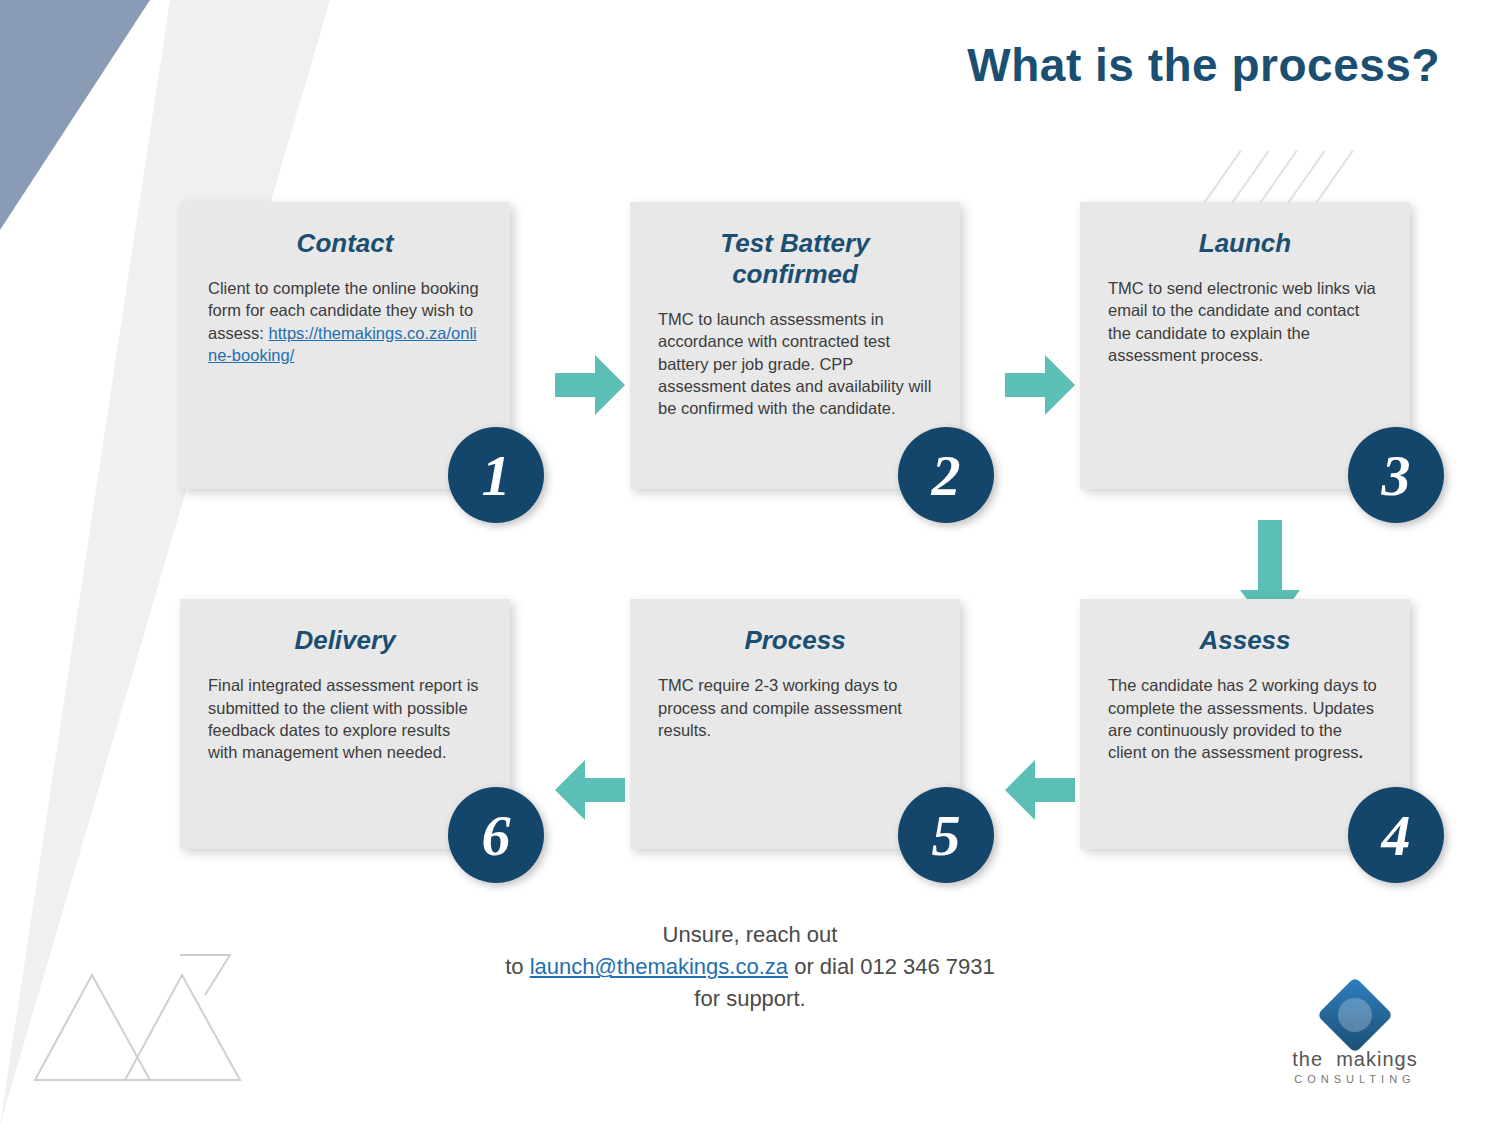What is the process?
Contact
Client to complete the online booking form for each candidate they wish to assess: https://themakings.co.za/online-booking/
1
Test Battery confirmed
TMC to launch assessments in accordance with contracted test battery per job grade. CPP assessment dates and availability will be confirmed with the candidate.
2
Launch
TMC to send electronic web links via email to the candidate and contact the candidate to explain the assessment process.
3
Delivery
Final integrated assessment report is submitted to the client with possible feedback dates to explore results with management when needed.
6
Process
TMC require 2-3 working days to process and compile assessment results.
5
Assess
The candidate has 2 working days to complete the assessments. Updates are continuously provided to the client on the assessment progress.
4
Unsure, reach out
to launch@themakings.co.za or dial 012 346 7931
for support.
the makings
CONSULTING